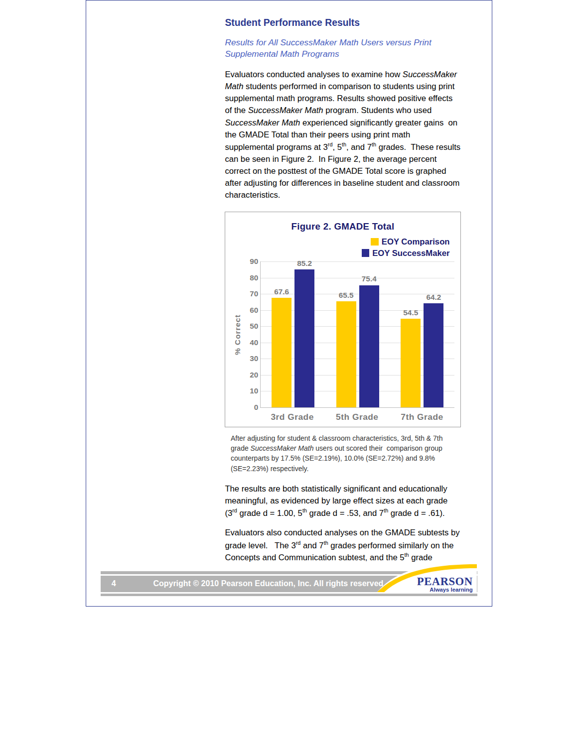Student Performance Results
Results for All SuccessMaker Math Users versus Print Supplemental Math Programs
Evaluators conducted analyses to examine how SuccessMaker Math students performed in comparison to students using print supplemental math programs. Results showed positive effects of the SuccessMaker Math program. Students who used SuccessMaker Math experienced significantly greater gains on the GMADE Total than their peers using print math supplemental programs at 3rd, 5th, and 7th grades. These results can be seen in Figure 2. In Figure 2, the average percent correct on the posttest of the GMADE Total score is graphed after adjusting for differences in baseline student and classroom characteristics.
Figure 2. GMADE Total
EOY Comparison
EOY SuccessMaker
% Correct
90 80 70 60 50 40 30 20 10 0
67.6
85.2
65.5
75.4
54.5
64.2
3rd Grade 5th Grade 7th Grade
After adjusting for student & classroom characteristics, 3rd, 5th & 7th grade SuccessMaker Math users out scored their comparison group counterparts by 17.5% (SE=2.19%), 10.0% (SE=2.72%) and 9.8% (SE=2.23%) respectively.
The results are both statistically significant and educationally meaningful, as evidenced by large effect sizes at each grade (3rd grade d = 1.00, 5th grade d = .53, and 7th grade d = .61).
Evaluators also conducted analyses on the GMADE subtests by grade level. The 3rd and 7th grades performed similarly on the Concepts and Communication subtest, and the 5th grade
4
Copyright © 2010 Pearson Education, Inc. All rights reserved
PEARSON
Always learning